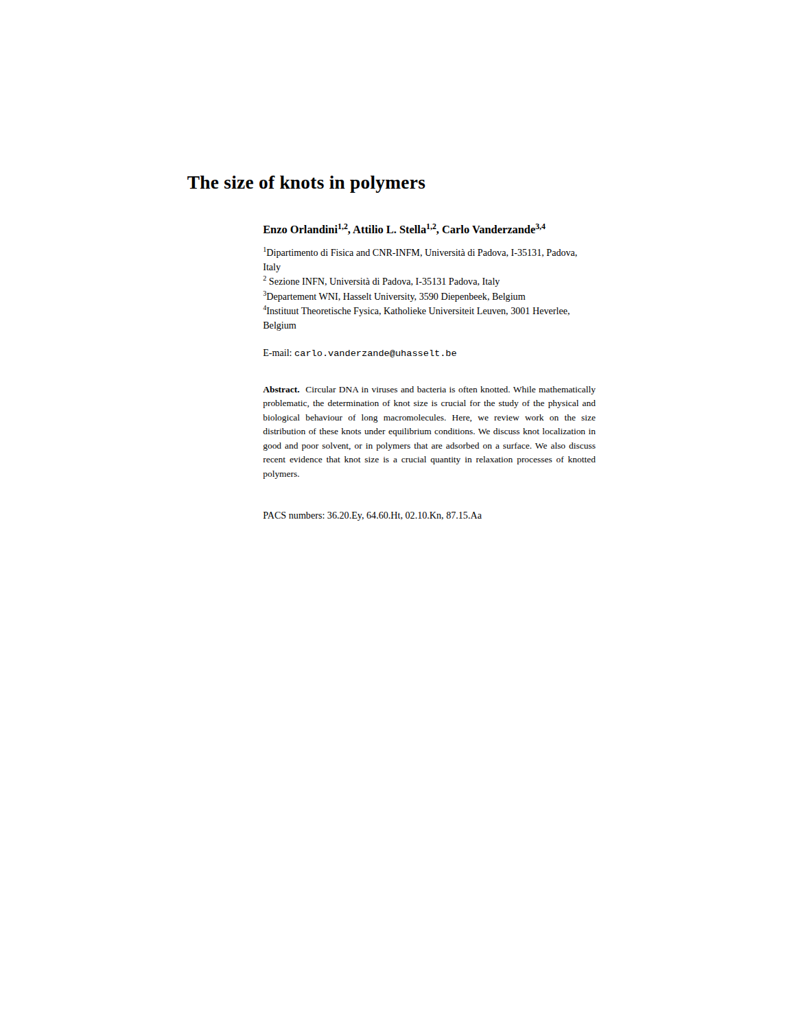The size of knots in polymers
Enzo Orlandini1,2, Attilio L. Stella1,2, Carlo Vanderzande3,4
1Dipartimento di Fisica and CNR-INFM, Università di Padova, I-35131, Padova, Italy
2 Sezione INFN, Università di Padova, I-35131 Padova, Italy
3Departement WNI, Hasselt University, 3590 Diepenbeek, Belgium
4Instituut Theoretische Fysica, Katholieke Universiteit Leuven, 3001 Heverlee, Belgium
E-mail: carlo.vanderzande@uhasselt.be
Abstract. Circular DNA in viruses and bacteria is often knotted. While mathematically problematic, the determination of knot size is crucial for the study of the physical and biological behaviour of long macromolecules. Here, we review work on the size distribution of these knots under equilibrium conditions. We discuss knot localization in good and poor solvent, or in polymers that are adsorbed on a surface. We also discuss recent evidence that knot size is a crucial quantity in relaxation processes of knotted polymers.
PACS numbers: 36.20.Ey, 64.60.Ht, 02.10.Kn, 87.15.Aa